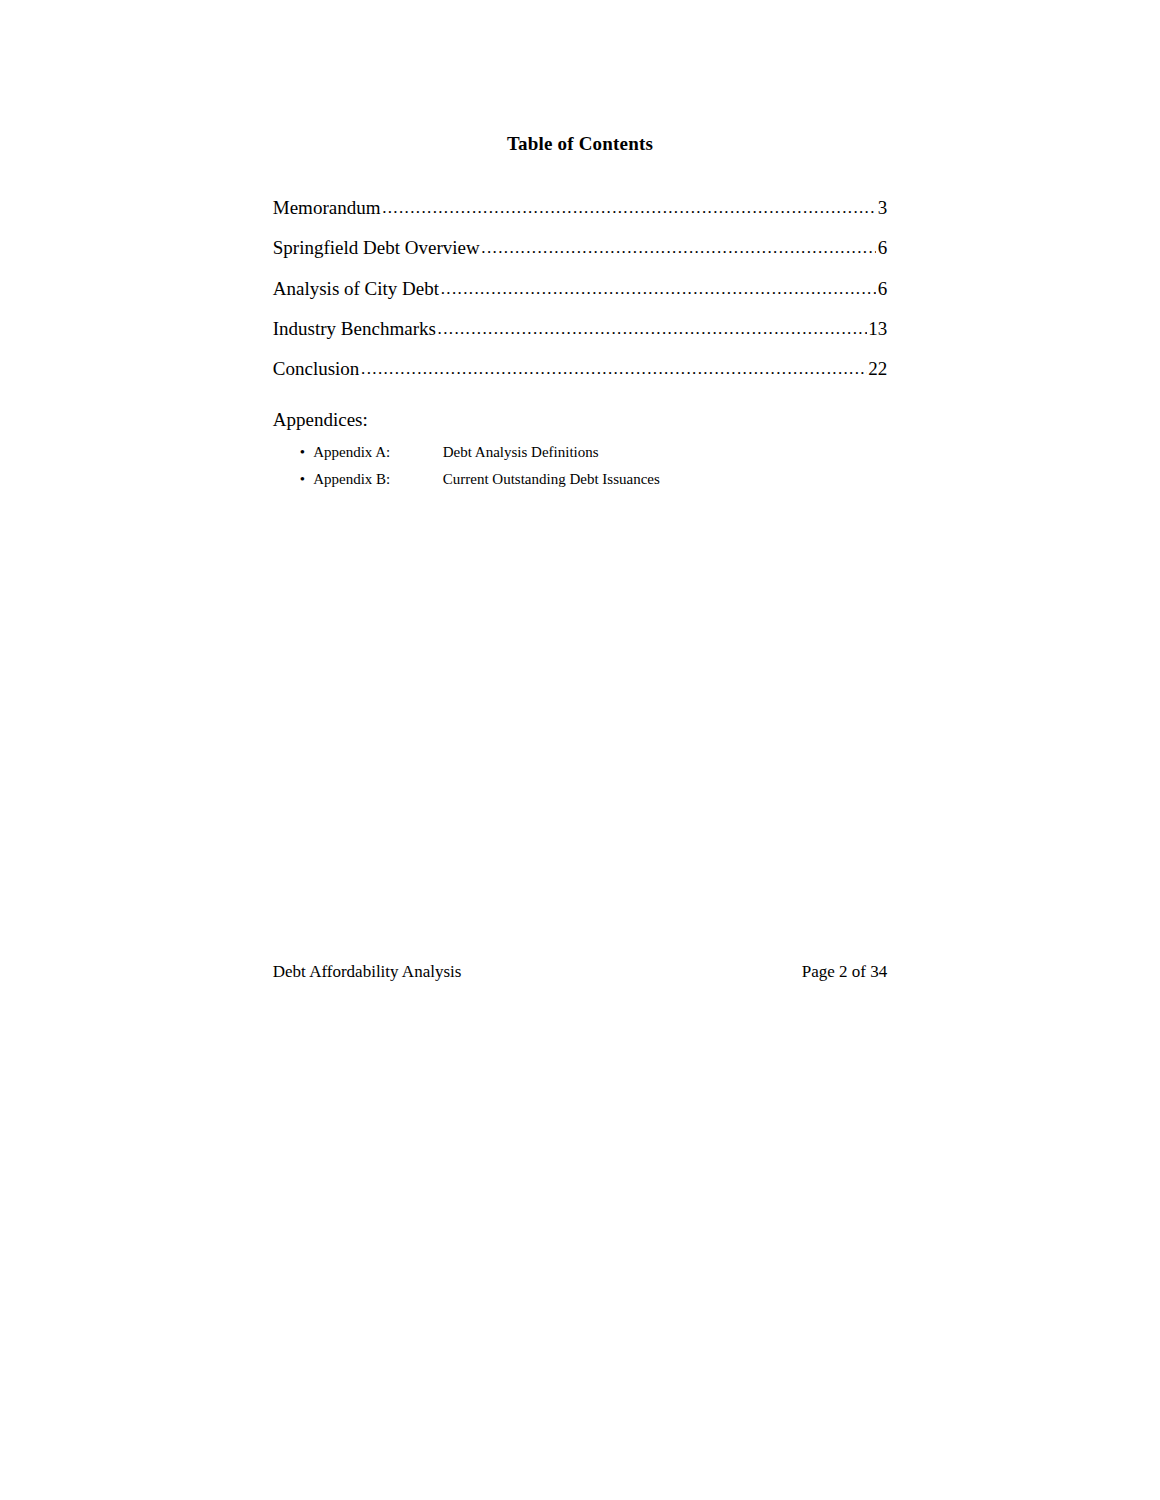Table of Contents
Memorandum ................................................................................................................. 3
Springfield Debt Overview ................................................................................................................. 6
Analysis of City Debt ................................................................................................................. 6
Industry Benchmarks ................................................................................................................. 13
Conclusion ................................................................................................................. 22
Appendices:
• Appendix A: Debt Analysis Definitions
• Appendix B: Current Outstanding Debt Issuances
Debt Affordability Analysis Page 2 of 34